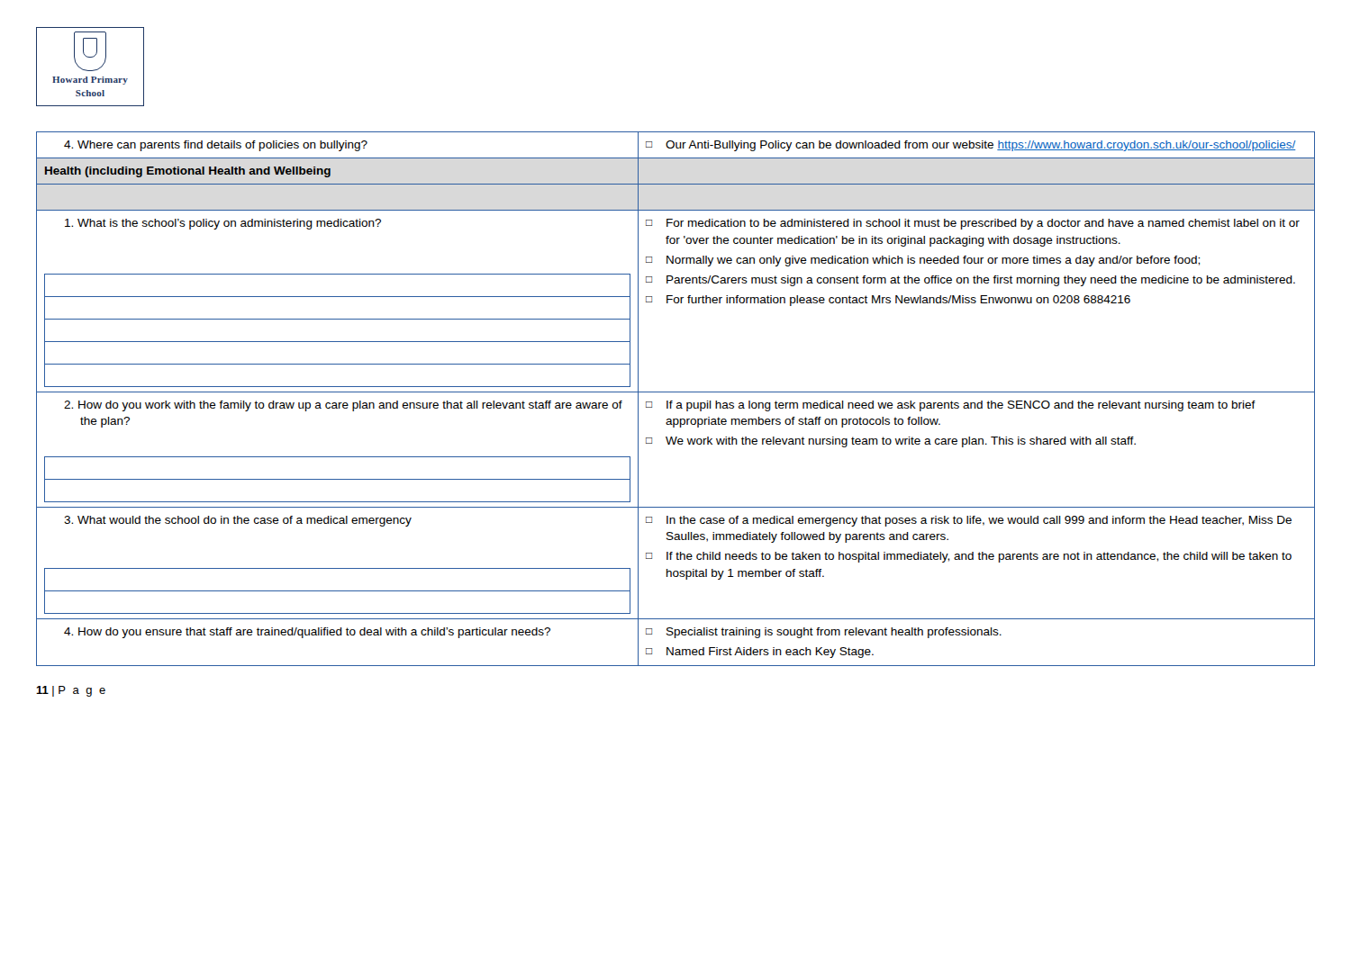Howard Primary School
| 4. Where can parents find details of policies on bullying? | Our Anti-Bullying Policy can be downloaded from our website https://www.howard.croydon.sch.uk/our-school/policies/ |
| Health (including Emotional Health and Wellbeing | |
| 1. What is the school’s policy on administering medication? | For medication to be administered in school it must be prescribed by a doctor and have a named chemist label on it or for 'over the counter medication' be in its original packaging with dosage instructions. Normally we can only give medication which is needed four or more times a day and/or before food; Parents/Carers must sign a consent form at the office on the first morning they need the medicine to be administered. For further information please contact Mrs Newlands/Miss Enwonwu on 0208 6884216 |
| 2. How do you work with the family to draw up a care plan and ensure that all relevant staff are aware of the plan? | If a pupil has a long term medical need we ask parents and the SENCO and the relevant nursing team to brief appropriate members of staff on protocols to follow. We work with the relevant nursing team to write a care plan. This is shared with all staff. |
| 3. What would the school do in the case of a medical emergency | In the case of a medical emergency that poses a risk to life, we would call 999 and inform the Head teacher, Miss De Saulles, immediately followed by parents and carers. If the child needs to be taken to hospital immediately, and the parents are not in attendance, the child will be taken to hospital by 1 member of staff. |
| 4. How do you ensure that staff are trained/qualified to deal with a child’s particular needs? | Specialist training is sought from relevant health professionals. Named First Aiders in each Key Stage. |
11 | P a g e